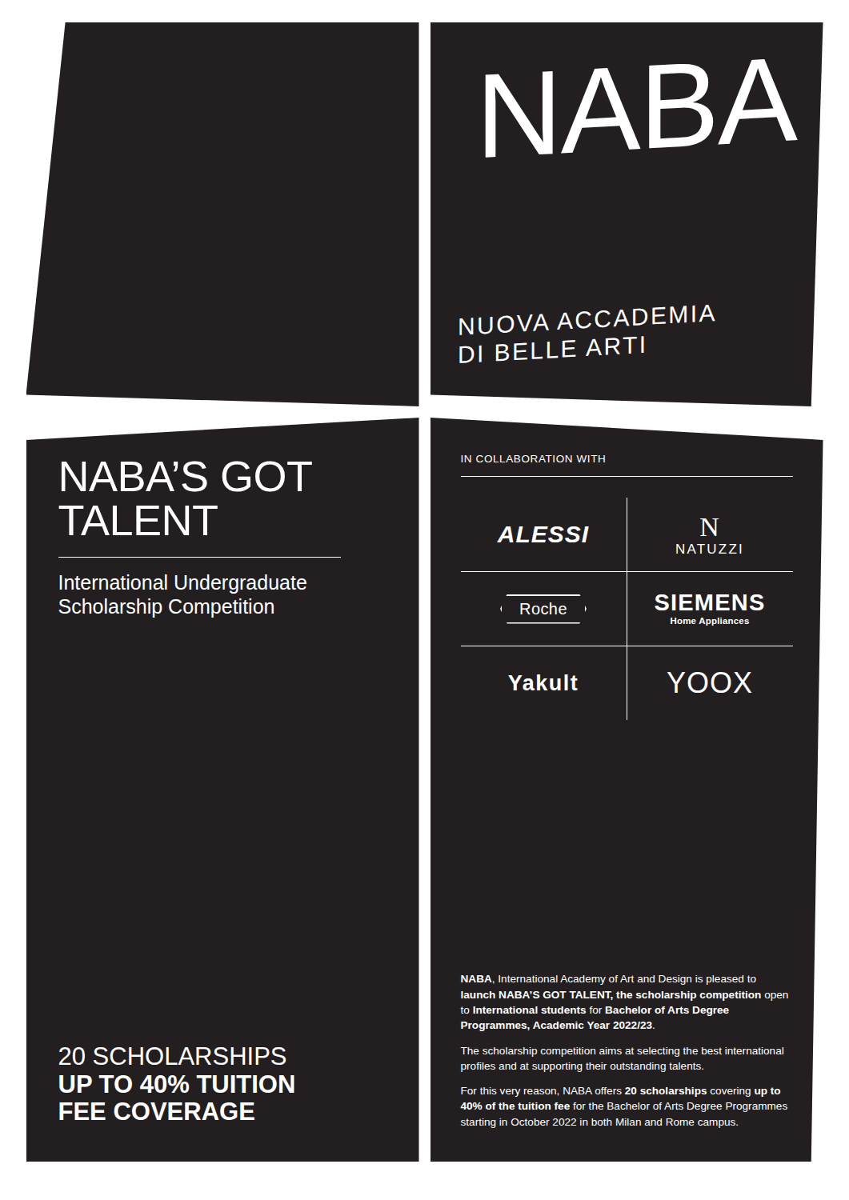NABA
NUOVA ACCADEMIA
DI BELLE ARTI
NABA’S GOT
TALENT
International Undergraduate
Scholarship Competition
20 SCHOLARSHIPS UP TO 40% TUITION
FEE COVERAGE
IN COLLABORATION WITH
ALESSI
NNATUZZI
Roche
SIEMENS Home Appliances
Yakult
YOOX
NABA, International Academy of Art and Design is pleased to launch NABA’S GOT TALENT, the scholarship competition open to International students for Bachelor of Arts Degree Programmes, Academic Year 2022/23.
The scholarship competition aims at selecting the best international profiles and at supporting their outstanding talents.
For this very reason, NABA offers 20 scholarships covering up to 40% of the tuition fee for the Bachelor of Arts Degree Programmes starting in October 2022 in both Milan and Rome campus.